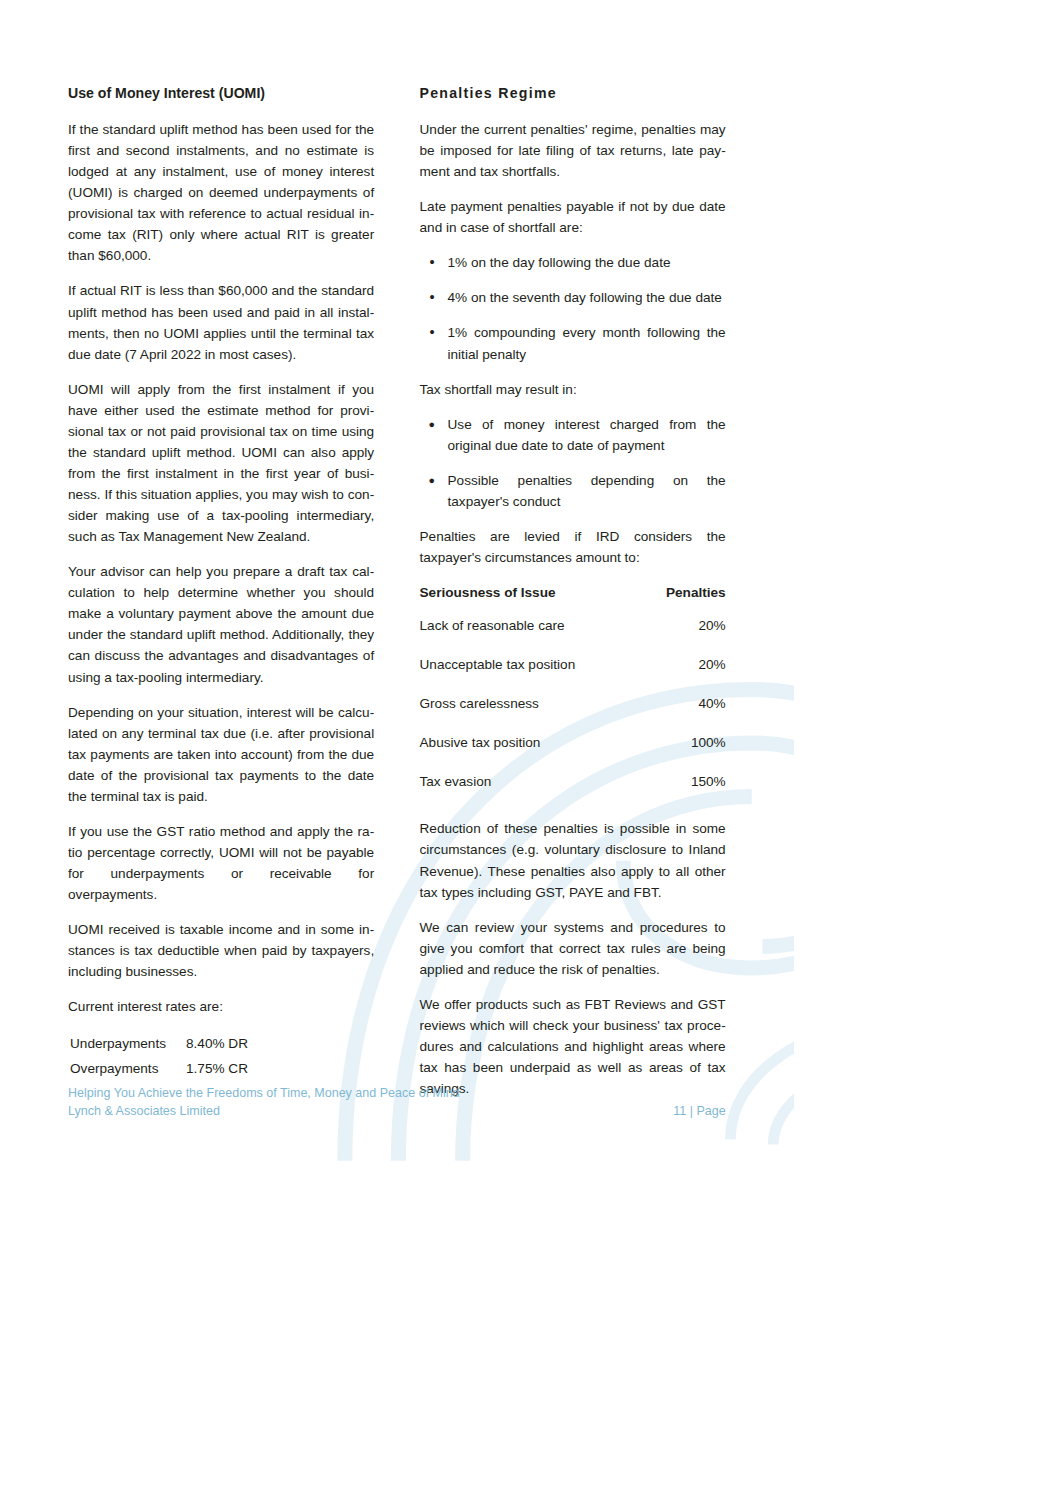Use of Money Interest (UOMI)
If the standard uplift method has been used for the first and second instalments, and no estimate is lodged at any instalment, use of money interest (UOMI) is charged on deemed underpayments of provisional tax with reference to actual residual income tax (RIT) only where actual RIT is greater than $60,000.
If actual RIT is less than $60,000 and the standard uplift method has been used and paid in all instalments, then no UOMI applies until the terminal tax due date (7 April 2022 in most cases).
UOMI will apply from the first instalment if you have either used the estimate method for provisional tax or not paid provisional tax on time using the standard uplift method. UOMI can also apply from the first instalment in the first year of business. If this situation applies, you may wish to consider making use of a tax-pooling intermediary, such as Tax Management New Zealand.
Your advisor can help you prepare a draft tax calculation to help determine whether you should make a voluntary payment above the amount due under the standard uplift method. Additionally, they can discuss the advantages and disadvantages of using a tax-pooling intermediary.
Depending on your situation, interest will be calculated on any terminal tax due (i.e. after provisional tax payments are taken into account) from the due date of the provisional tax payments to the date the terminal tax is paid.
If you use the GST ratio method and apply the ratio percentage correctly, UOMI will not be payable for underpayments or receivable for overpayments.
UOMI received is taxable income and in some instances is tax deductible when paid by taxpayers, including businesses.
Current interest rates are:
| Underpayments | 8.40% DR |
| Overpayments | 1.75% CR |
Penalties Regime
Under the current penalties' regime, penalties may be imposed for late filing of tax returns, late payment and tax shortfalls.
Late payment penalties payable if not by due date and in case of shortfall are:
1% on the day following the due date
4% on the seventh day following the due date
1% compounding every month following the initial penalty
Tax shortfall may result in:
Use of money interest charged from the original due date to date of payment
Possible penalties depending on the taxpayer's conduct
Penalties are levied if IRD considers the taxpayer's circumstances amount to:
| Seriousness of Issue | Penalties |
| --- | --- |
| Lack of reasonable care | 20% |
| Unacceptable tax position | 20% |
| Gross carelessness | 40% |
| Abusive tax position | 100% |
| Tax evasion | 150% |
Reduction of these penalties is possible in some circumstances (e.g. voluntary disclosure to Inland Revenue). These penalties also apply to all other tax types including GST, PAYE and FBT.
We can review your systems and procedures to give you comfort that correct tax rules are being applied and reduce the risk of penalties.
We offer products such as FBT Reviews and GST reviews which will check your business' tax procedures and calculations and highlight areas where tax has been underpaid as well as areas of tax savings.
Helping You Achieve the Freedoms of Time, Money and Peace of Mind
Lynch & Associates Limited
11 | Page